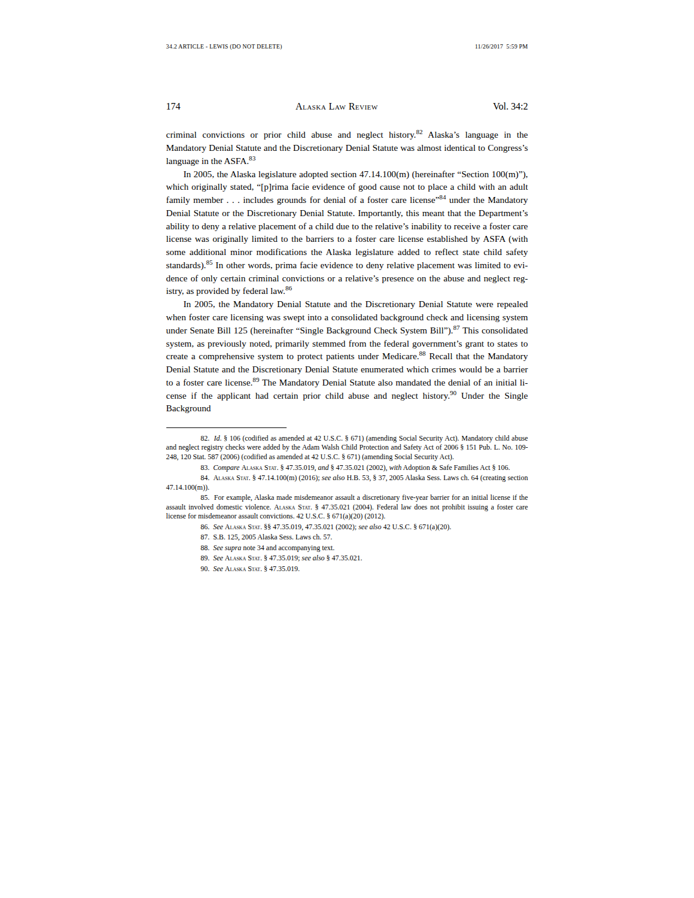34.2 Article - Lewis (Do Not Delete) 11/26/2017 5:59 PM
174 Alaska Law Review Vol. 34:2
criminal convictions or prior child abuse and neglect history.82 Alaska’s language in the Mandatory Denial Statute and the Discretionary Denial Statute was almost identical to Congress’s language in the ASFA.83
In 2005, the Alaska legislature adopted section 47.14.100(m) (hereinafter “Section 100(m)”), which originally stated, “[p]rima facie evidence of good cause not to place a child with an adult family member . . . includes grounds for denial of a foster care license”84 under the Mandatory Denial Statute or the Discretionary Denial Statute. Importantly, this meant that the Department’s ability to deny a relative placement of a child due to the relative’s inability to receive a foster care license was originally limited to the barriers to a foster care license established by ASFA (with some additional minor modifications the Alaska legislature added to reflect state child safety standards).85 In other words, prima facie evidence to deny relative placement was limited to evidence of only certain criminal convictions or a relative’s presence on the abuse and neglect registry, as provided by federal law.86
In 2005, the Mandatory Denial Statute and the Discretionary Denial Statute were repealed when foster care licensing was swept into a consolidated background check and licensing system under Senate Bill 125 (hereinafter “Single Background Check System Bill”).87 This consolidated system, as previously noted, primarily stemmed from the federal government’s grant to states to create a comprehensive system to protect patients under Medicare.88 Recall that the Mandatory Denial Statute and the Discretionary Denial Statute enumerated which crimes would be a barrier to a foster care license.89 The Mandatory Denial Statute also mandated the denial of an initial license if the applicant had certain prior child abuse and neglect history.90 Under the Single Background
82. Id. § 106 (codified as amended at 42 U.S.C. § 671) (amending Social Security Act). Mandatory child abuse and neglect registry checks were added by the Adam Walsh Child Protection and Safety Act of 2006 § 151 Pub. L. No. 109-248, 120 Stat. 587 (2006) (codified as amended at 42 U.S.C. § 671) (amending Social Security Act).
83. Compare Alaska Stat. § 47.35.019, and § 47.35.021 (2002), with Adoption & Safe Families Act § 106.
84. Alaska Stat. § 47.14.100(m) (2016); see also H.B. 53, § 37, 2005 Alaska Sess. Laws ch. 64 (creating section 47.14.100(m)).
85. For example, Alaska made misdemeanor assault a discretionary five-year barrier for an initial license if the assault involved domestic violence. Alaska Stat. § 47.35.021 (2004). Federal law does not prohibit issuing a foster care license for misdemeanor assault convictions. 42 U.S.C. § 671(a)(20) (2012).
86. See Alaska Stat. §§ 47.35.019, 47.35.021 (2002); see also 42 U.S.C. § 671(a)(20).
87. S.B. 125, 2005 Alaska Sess. Laws ch. 57.
88. See supra note 34 and accompanying text.
89. See Alaska Stat. § 47.35.019; see also § 47.35.021.
90. See Alaska Stat. § 47.35.019.